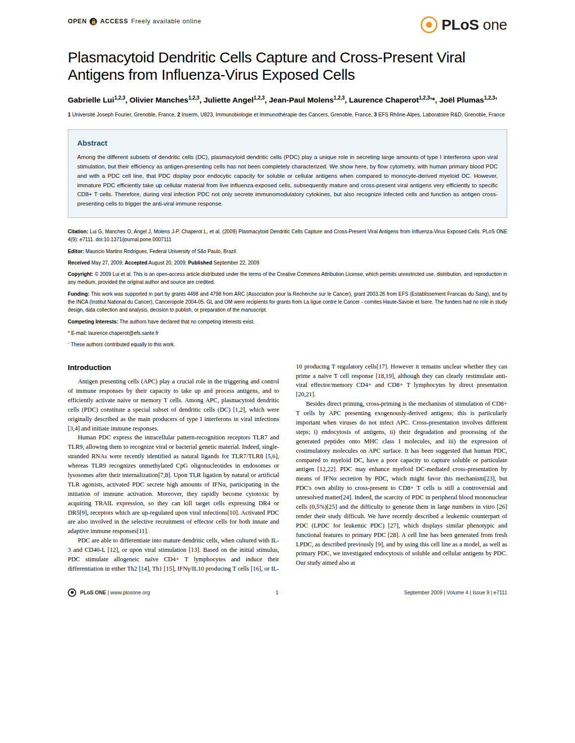OPEN 🔒 ACCESS Freely available online
PLoS one
Plasmacytoid Dendritic Cells Capture and Cross-Present Viral Antigens from Influenza-Virus Exposed Cells
Gabrielle Lui1,2,3, Olivier Manches1,2,3, Juliette Angel1,2,3, Jean-Paul Molens1,2,3, Laurence Chaperot1,2,3’*, Joël Plumas1,2,3’
1 Université Joseph Fourier, Grenoble, France, 2 Inserm, U823, Immunobiologie et Immunothérapie des Cancers, Grenoble, France, 3 EFS Rhône-Alpes, Laboratoire R&D, Grenoble, France
Abstract
Among the different subsets of dendritic cells (DC), plasmacytoid dendritic cells (PDC) play a unique role in secreting large amounts of type I interferons upon viral stimulation, but their efficiency as antigen-presenting cells has not been completely characterized. We show here, by flow cytometry, with human primary blood PDC and with a PDC cell line, that PDC display poor endocytic capacity for soluble or cellular antigens when compared to monocyte-derived myeloid DC. However, immature PDC efficiently take up cellular material from live influenza-exposed cells, subsequently mature and cross-present viral antigens very efficiently to specific CD8+ T cells. Therefore, during viral infection PDC not only secrete immunomodulatory cytokines, but also recognize infected cells and function as antigen cross-presenting cells to trigger the anti-viral immune response.
Citation: Lui G, Manches O, Angel J, Molens J-P, Chaperot L, et al. (2009) Plasmacytoid Dendritic Cells Capture and Cross-Present Viral Antigens from Influenza-Virus Exposed Cells. PLoS ONE 4(9): e7111. doi:10.1371/journal.pone.0007111
Editor: Mauricio Martins Rodrigues, Federal University of São Paulo, Brazil
Received May 27, 2009; Accepted August 20, 2009; Published September 22, 2009
Copyright: © 2009 Lui et al. This is an open-access article distributed under the terms of the Creative Commons Attribution License, which permits unrestricted use, distribution, and reproduction in any medium, provided the original author and source are credited.
Funding: This work was supported in part by grants 4498 and 4798 from ARC (Association pour la Recherche sur le Cancer), grant 2003.26 from EFS (Establissement Francais du Sang), and by the INCA (Institut National du Cancer), Canceropole 2004-05. GL and OM were recipients for grants from La ligue contre le Cancer - comites Haute-Savoie et Isere. The funders had no role in study design, data collection and analysis, decision to publish, or preparation of the manuscript.
Competing Interests: The authors have declared that no competing interests exist.
* E-mail: laurence.chaperot@efs.sante.fr
’ These authors contributed equally to this work.
Introduction
Antigen presenting cells (APC) play a crucial role in the triggering and control of immune responses by their capacity to take up and process antigens, and to efficiently activate naive or memory T cells. Among APC, plasmacytoid dendritic cells (PDC) constitute a special subset of dendritic cells (DC) [1,2], which were originally described as the main producers of type I interferons in viral infections [3,4] and initiate immune responses.
Human PDC express the intracellular pattern-recognition receptors TLR7 and TLR9, allowing them to recognize viral or bacterial genetic material. Indeed, single-stranded RNAs were recently identified as natural ligands for TLR7/TLR8 [5,6], whereas TLR9 recognizes unmethylated CpG oligonucleotides in endosomes or lysosomes after their internalization[7,8]. Upon TLR ligation by natural or artificial TLR agonists, activated PDC secrete high amounts of IFNα, participating in the initiation of immune activation. Moreover, they rapidly become cytotoxic by acquiring TRAIL expression, so they can kill target cells expressing DR4 or DR5[9], receptors which are up-regulated upon viral infections[10]. Activated PDC are also involved in the selective recruitment of effector cells for both innate and adaptive immune responses[11].
PDC are able to differentiate into mature dendritic cells, when cultured with IL-3 and CD40-L [12], or upon viral stimulation [13]. Based on the initial stimulus, PDC stimulate allogeneic naïve CD4+ T lymphocytes and induce their differentiation in either Th2 [14], Th1 [15], IFNγ/IL10 producing T cells [16], or IL-10 producing T regulatory cells[17]. However it remains unclear whether they can prime a naïve T cell response [18,19], although they can clearly restimulate anti-viral effector/memory CD4+ and CD8+ T lymphocytes by direct presentation [20,21].
Besides direct priming, cross-priming is the mechanism of stimulation of CD8+ T cells by APC presenting exogenously-derived antigens; this is particularly important when viruses do not infect APC. Cross-presentation involves different steps; i) endocytosis of antigens, ii) their degradation and processing of the generated peptides onto MHC class I molecules, and iii) the expression of costimulatory molecules on APC surface. It has been suggested that human PDC, compared to myeloid DC, have a poor capacity to capture soluble or particulate antigen [12,22]. PDC may enhance myeloid DC-mediated cross-presentation by means of IFNα secretion by PDC, which might favor this mechanism[23], but PDC's own ability to cross-present to CD8+ T cells is still a controversial and unresolved matter[24]. Indeed, the scarcity of PDC in peripheral blood mononuclear cells (0,5%)[25] and the difficulty to generate them in large numbers in vitro [26] render their study difficult. We have recently described a leukemic counterpart of PDC (LPDC for leukemic PDC) [27], which displays similar phenotypic and functional features to primary PDC [28]. A cell line has been generated from fresh LPDC, as described previously [9], and by using this cell line as a model, as well as primary PDC, we investigated endocytosis of soluble and cellular antigens by PDC. Our study aimed also at
PLoS ONE | www.plosone.org
1
September 2009 | Volume 4 | Issue 9 | e7111